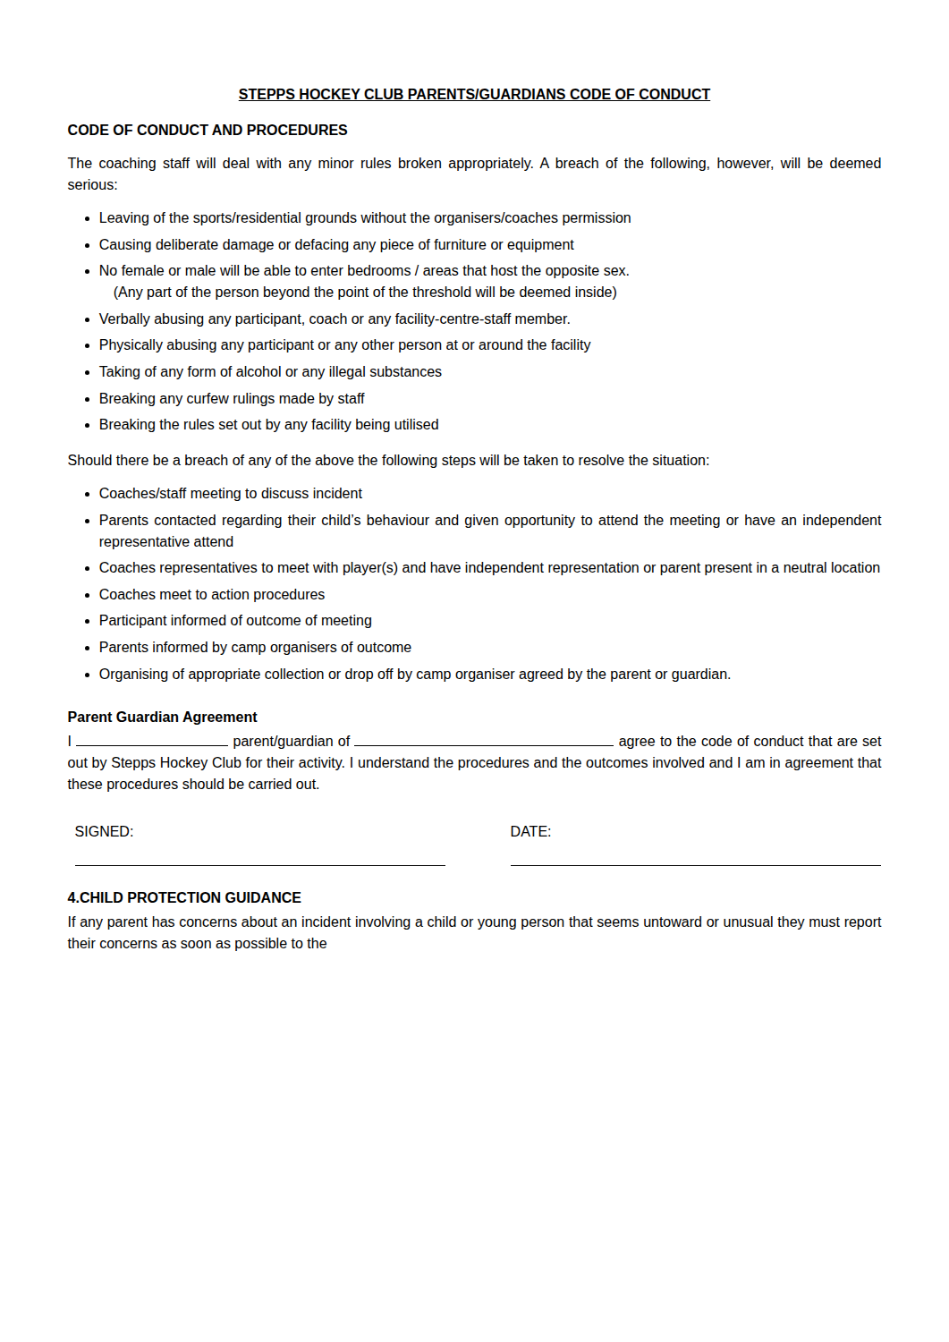STEPPS HOCKEY CLUB PARENTS/GUARDIANS CODE OF CONDUCT
CODE OF CONDUCT AND PROCEDURES
The coaching staff will deal with any minor rules broken appropriately. A breach of the following, however, will be deemed serious:
Leaving of the sports/residential grounds without the organisers/coaches permission
Causing deliberate damage or defacing any piece of furniture or equipment
No female or male will be able to enter bedrooms / areas that host the opposite sex. (Any part of the person beyond the point of the threshold will be deemed inside)
Verbally abusing any participant, coach or any facility-centre-staff member.
Physically abusing any participant or any other person at or around the facility
Taking of any form of alcohol or any illegal substances
Breaking any curfew rulings made by staff
Breaking the rules set out by any facility being utilised
Should there be a breach of any of the above the following steps will be taken to resolve the situation:
Coaches/staff meeting to discuss incident
Parents contacted regarding their child’s behaviour and given opportunity to attend the meeting or have an independent representative attend
Coaches representatives to meet with player(s) and have independent representation or parent present in a neutral location
Coaches meet to action procedures
Participant informed of outcome of meeting
Parents informed by camp organisers of outcome
Organising of appropriate collection or drop off by camp organiser agreed by the parent or guardian.
Parent Guardian Agreement
I parent/guardian of agree to the code of conduct that are set out by Stepps Hockey Club for their activity. I understand the procedures and the outcomes involved and I am in agreement that these procedures should be carried out.
SIGNED:
DATE:
4.CHILD PROTECTION GUIDANCE
If any parent has concerns about an incident involving a child or young person that seems untoward or unusual they must report their concerns as soon as possible to the